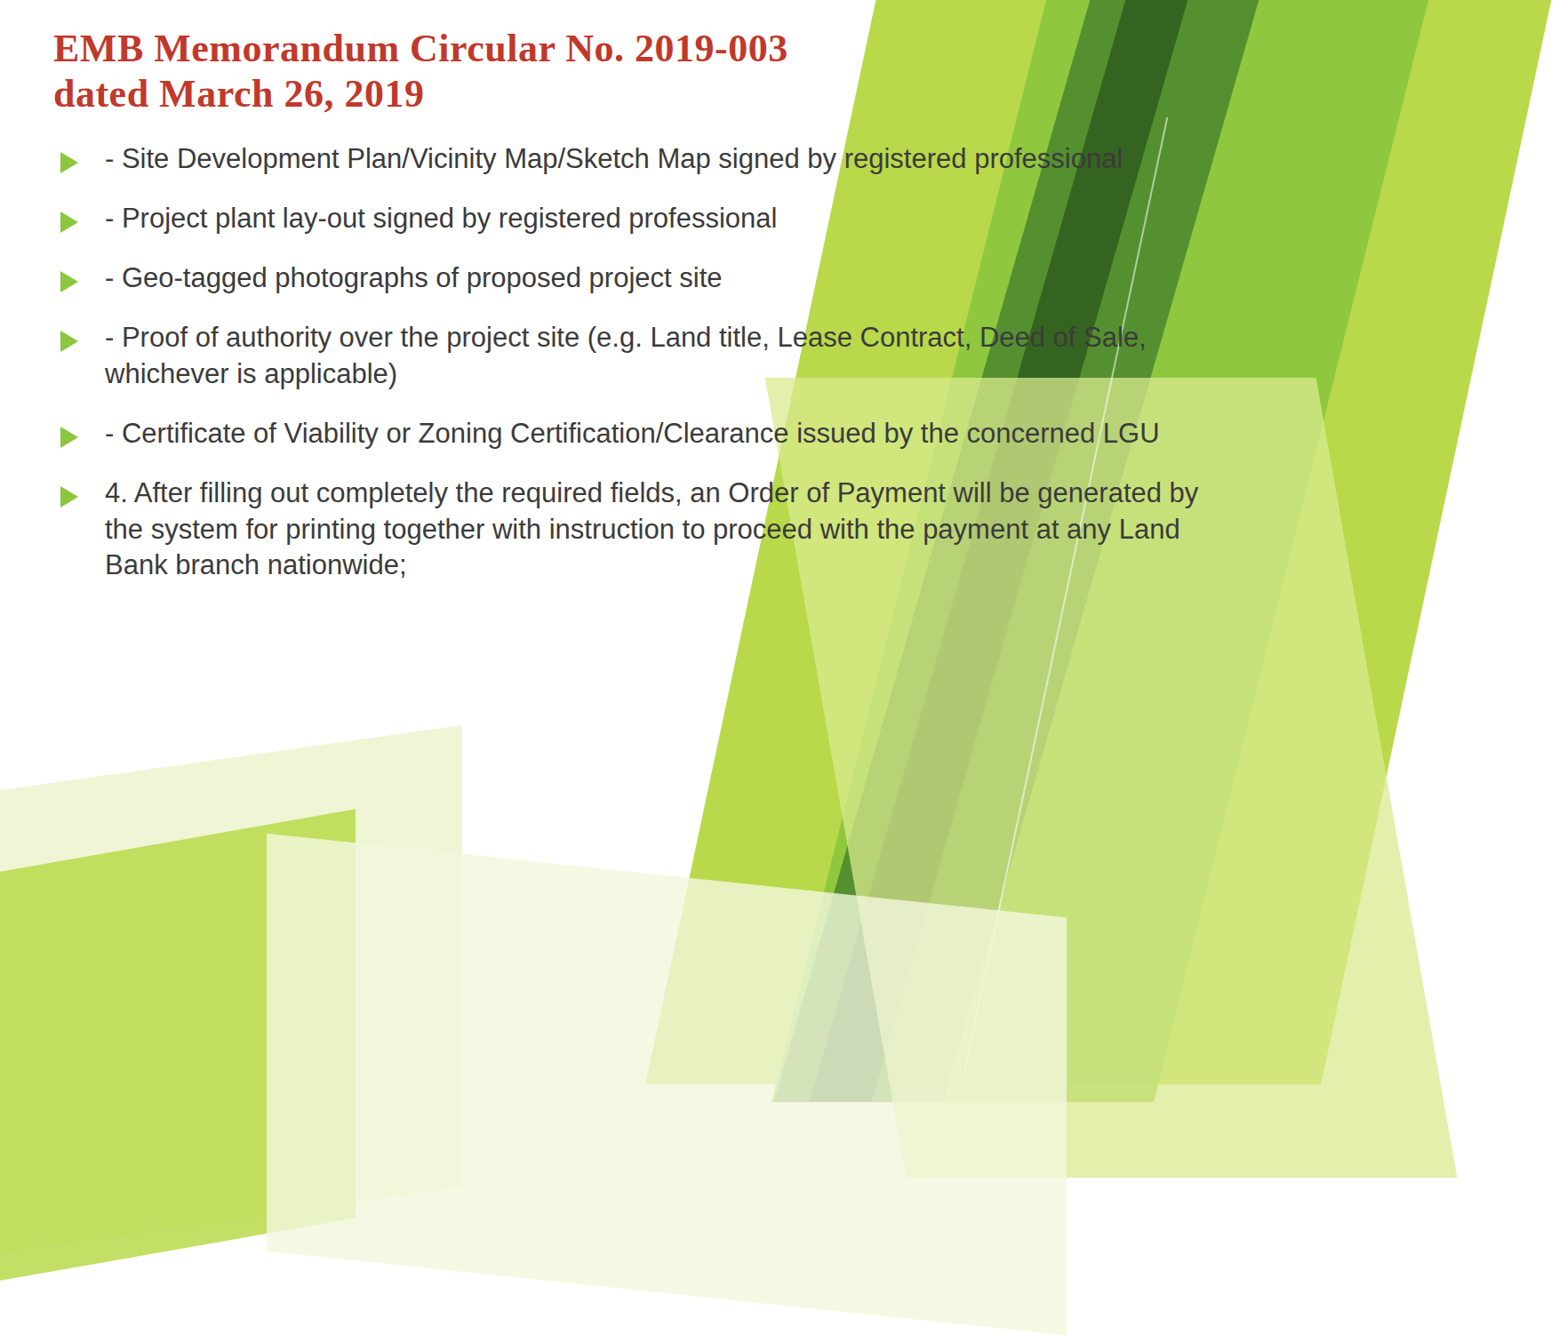EMB Memorandum Circular No. 2019-003
dated March 26, 2019
- Site Development Plan/Vicinity Map/Sketch Map signed by registered professional
- Project plant lay-out signed by registered professional
- Geo-tagged photographs of proposed project site
- Proof of authority over the project site (e.g. Land title, Lease Contract, Deed of Sale, whichever is applicable)
- Certificate of Viability or Zoning Certification/Clearance issued by the concerned LGU
4. After filling out completely the required fields, an Order of Payment will be generated by the system for printing together with instruction to proceed with the payment at any Land Bank branch nationwide;